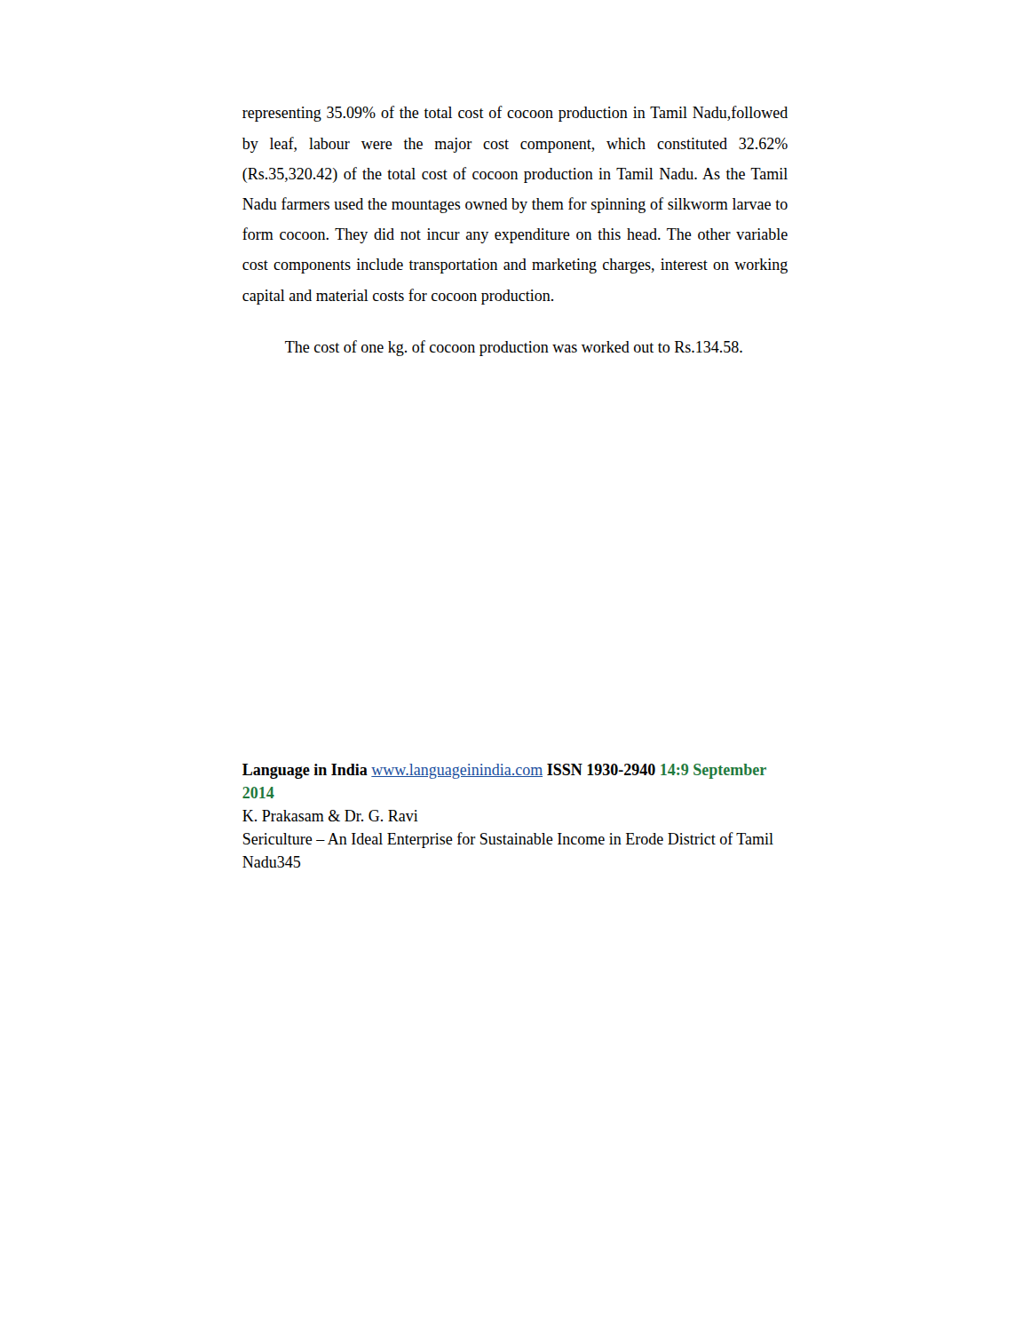representing 35.09% of the total cost of cocoon production in Tamil Nadu,followed by leaf, labour were the major cost component, which constituted 32.62% (Rs.35,320.42) of the total cost of cocoon production in Tamil Nadu. As the Tamil Nadu farmers used the mountages owned by them for spinning of silkworm larvae to form cocoon. They did not incur any expenditure on this head. The other variable cost components include transportation and marketing charges, interest on working capital and material costs for cocoon production.
The cost of one kg. of cocoon production was worked out to Rs.134.58.
Language in India www.languageinindia.com ISSN 1930-2940 14:9 September 2014
K. Prakasam & Dr. G. Ravi
Sericulture – An Ideal Enterprise for Sustainable Income in Erode District of Tamil Nadu345